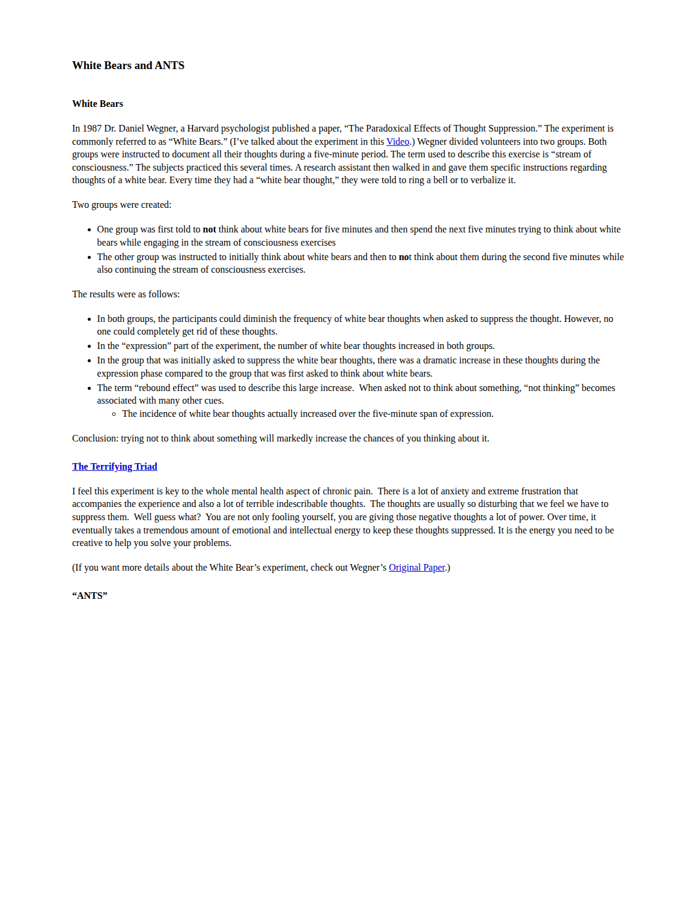White Bears and ANTS
White Bears
In 1987 Dr. Daniel Wegner, a Harvard psychologist published a paper, “The Paradoxical Effects of Thought Suppression.” The experiment is commonly referred to as “White Bears.” (I’ve talked about the experiment in this Video.) Wegner divided volunteers into two groups. Both groups were instructed to document all their thoughts during a five-minute period. The term used to describe this exercise is “stream of consciousness.” The subjects practiced this several times. A research assistant then walked in and gave them specific instructions regarding thoughts of a white bear. Every time they had a “white bear thought,” they were told to ring a bell or to verbalize it.
Two groups were created:
One group was first told to not think about white bears for five minutes and then spend the next five minutes trying to think about white bears while engaging in the stream of consciousness exercises
The other group was instructed to initially think about white bears and then to not think about them during the second five minutes while also continuing the stream of consciousness exercises.
The results were as follows:
In both groups, the participants could diminish the frequency of white bear thoughts when asked to suppress the thought. However, no one could completely get rid of these thoughts.
In the “expression” part of the experiment, the number of white bear thoughts increased in both groups.
In the group that was initially asked to suppress the white bear thoughts, there was a dramatic increase in these thoughts during the expression phase compared to the group that was first asked to think about white bears.
The term “rebound effect” was used to describe this large increase. When asked not to think about something, “not thinking” becomes associated with many other cues.
The incidence of white bear thoughts actually increased over the five-minute span of expression.
Conclusion: trying not to think about something will markedly increase the chances of you thinking about it.
The Terrifying Triad
I feel this experiment is key to the whole mental health aspect of chronic pain. There is a lot of anxiety and extreme frustration that accompanies the experience and also a lot of terrible indescribable thoughts. The thoughts are usually so disturbing that we feel we have to suppress them. Well guess what? You are not only fooling yourself, you are giving those negative thoughts a lot of power. Over time, it eventually takes a tremendous amount of emotional and intellectual energy to keep these thoughts suppressed. It is the energy you need to be creative to help you solve your problems.
(If you want more details about the White Bear’s experiment, check out Wegner’s Original Paper.)
“ANTS”